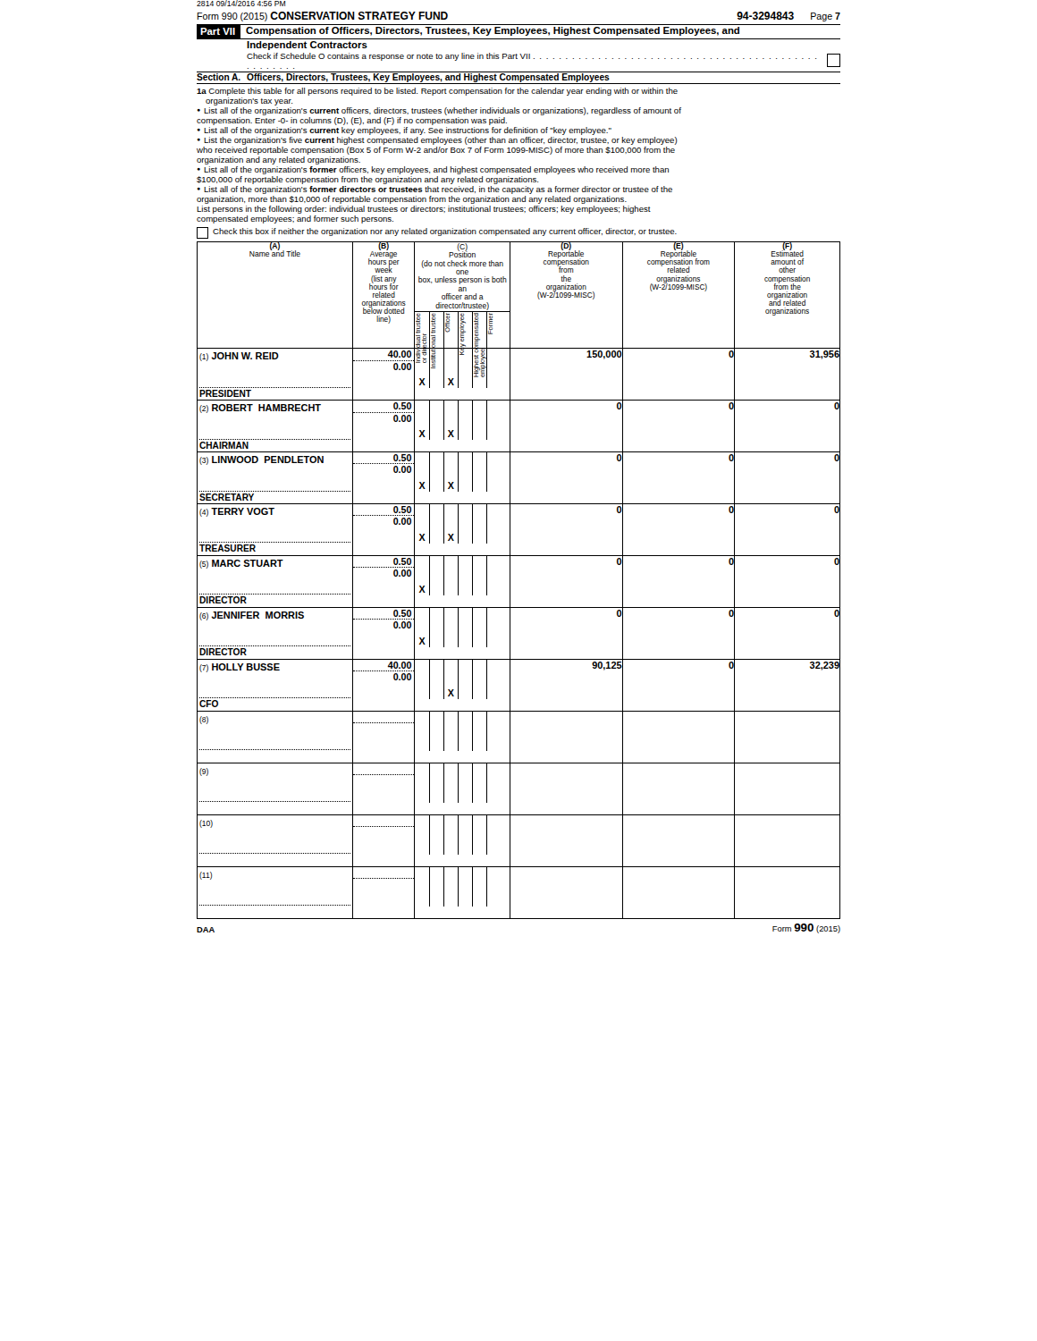2814 09/14/2016 4:56 PM
Form 990 (2015) CONSERVATION STRATEGY FUND
94-3294843
Page 7
Part VII
Compensation of Officers, Directors, Trustees, Key Employees, Highest Compensated Employees, and
Independent Contractors
Check if Schedule O contains a response or note to any line in this Part VII . . . . . . . . . . . . . . . . . . . . . . . . . . . . . . . . . . . . . . . . . . . . . . . . . . . .
Section A.
Officers, Directors, Trustees, Key Employees, and Highest Compensated Employees
1a Complete this table for all persons required to be listed. Report compensation for the calendar year ending with or within the
organization's tax year.
List all of the organization's current officers, directors, trustees (whether individuals or organizations), regardless of amount of
compensation. Enter -0- in columns (D), (E), and (F) if no compensation was paid.
List all of the organization's current key employees, if any. See instructions for definition of "key employee."
List the organization's five current highest compensated employees (other than an officer, director, trustee, or key employee)
who received reportable compensation (Box 5 of Form W-2 and/or Box 7 of Form 1099-MISC) of more than $100,000 from the
organization and any related organizations.
List all of the organization's former officers, key employees, and highest compensated employees who received more than
$100,000 of reportable compensation from the organization and any related organizations.
List all of the organization's former directors or trustees that received, in the capacity as a former director or trustee of the
organization, more than $10,000 of reportable compensation from the organization and any related organizations.
List persons in the following order: individual trustees or directors; institutional trustees; officers; key employees; highest
compensated employees; and former such persons.
Check this box if neither the organization nor any related organization compensated any current officer, director, or trustee.
| (A) Name and Title | (B) Average hours per week (list any hours for related organizations below dotted line) | (C) Position (do not check more than one box, unless person is both an officer and a director/trustee) Individual trustee or director Institutional trustee Officer Key employee Highest compensated employee Former | (D) Reportable compensation from the organization (W-2/1099-MISC) | (E) Reportable compensation from related organizations (W-2/1099-MISC) | (F) Estimated amount of other compensation from the organization and related organizations |
| (1) JOHN W. REID PRESIDENT | 40.00 0.00 | X X | 150,000 | 0 | 31,956 |
| (2) ROBERT HAMBRECHT CHAIRMAN | 0.50 0.00 | X X | 0 | 0 | 0 |
| (3) LINWOOD PENDLETON SECRETARY | 0.50 0.00 | X X | 0 | 0 | 0 |
| (4) TERRY VOGT TREASURER | 0.50 0.00 | X X | 0 | 0 | 0 |
| (5) MARC STUART DIRECTOR | 0.50 0.00 | X | 0 | 0 | 0 |
| (6) JENNIFER MORRIS DIRECTOR | 0.50 0.00 | X | 0 | 0 | 0 |
| (7) HOLLY BUSSE CFO | 40.00 0.00 | X | 90,125 | 0 | 32,239 |
| (8) | | | | | |
| (9) | | | | | |
| (10) | | | | | |
| (11) | | | | | |
DAA
Form 990 (2015)